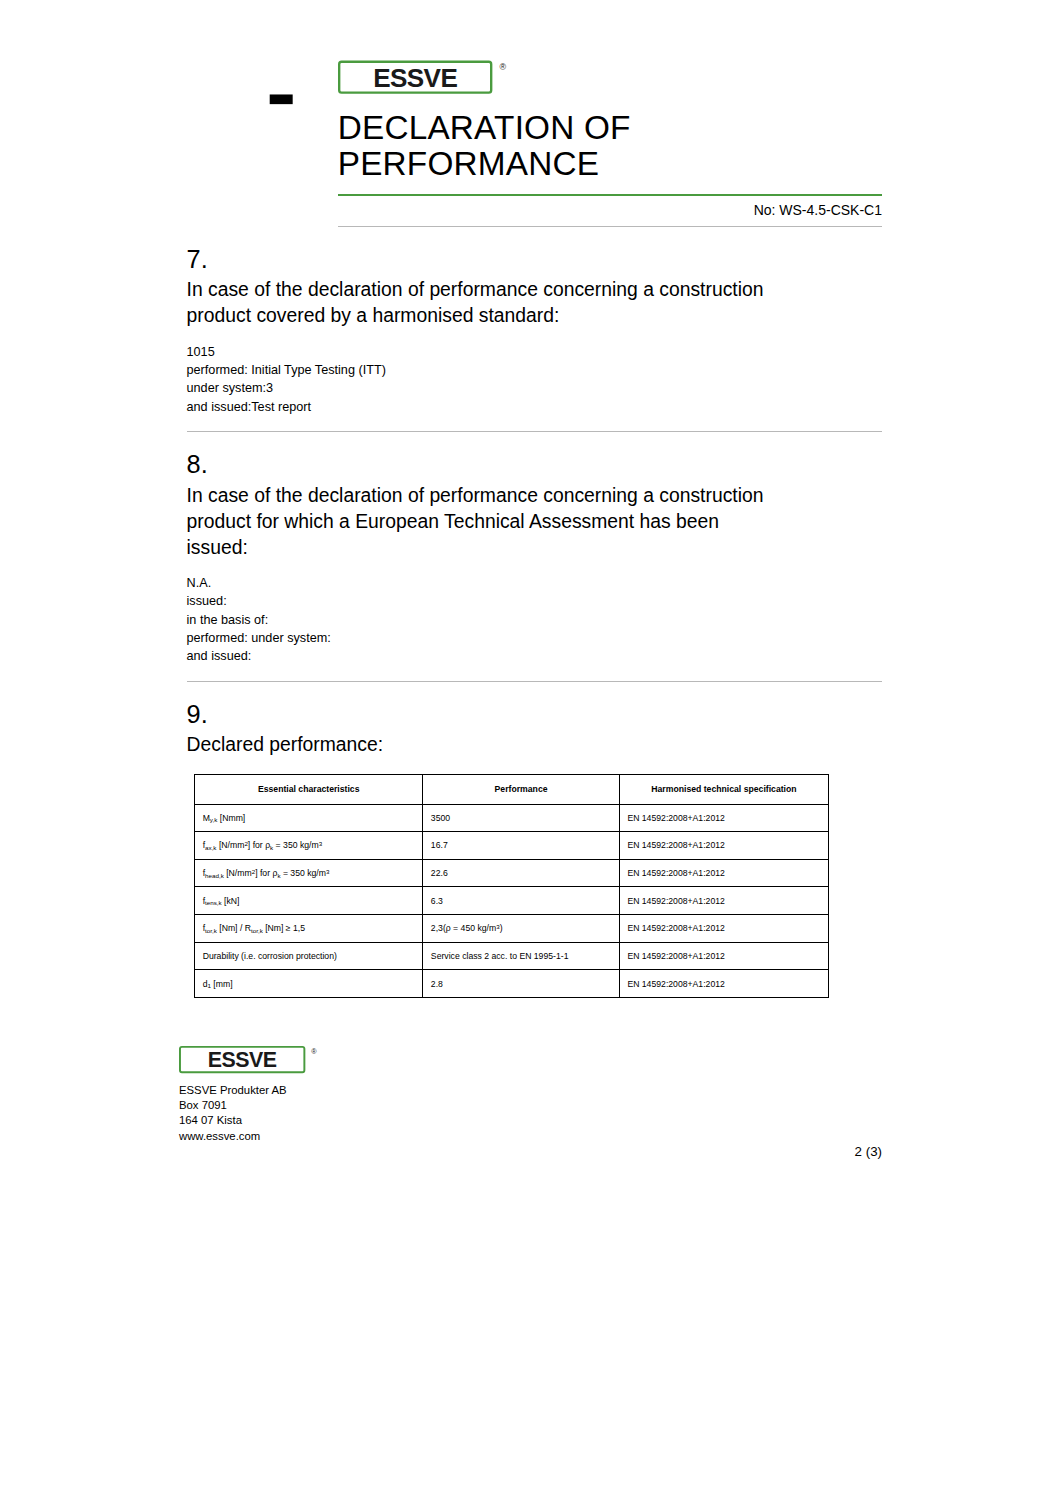ESSVE ®
DECLARATION OF PERFORMANCE
No: WS-4.5-CSK-C1
7.
In case of the declaration of performance concerning a construction product covered by a harmonised standard:
1015
performed: Initial Type Testing (ITT)
under system:3
and issued:Test report
8.
In case of the declaration of performance concerning a construction product for which a European Technical Assessment has been issued:
N.A.
issued:
in the basis of:
performed: under system:
and issued:
9.
Declared performance:
| Essential characteristics | Performance | Harmonised technical specification |
| --- | --- | --- |
| M y,k [Nmm] | 3500 | EN 14592:2008+A1:2012 |
| f ax,k [N/mm 2 ] for ρ k = 350 kg/m 3 | 16.7 | EN 14592:2008+A1:2012 |
| f head,k [N/mm 2 ] for ρ k = 350 kg/m 3 | 22.6 | EN 14592:2008+A1:2012 |
| f tens,k [kN] | 6.3 | EN 14592:2008+A1:2012 |
| f tor,k [Nm] / R tor,k [Nm] ≥ 1,5 | 2,3(ρ = 450 kg/m 3 ) | EN 14592:2008+A1:2012 |
| Durability (i.e. corrosion protection) | Service class 2 acc. to EN 1995-1-1 | EN 14592:2008+A1:2012 |
| d 1 [mm] | 2.8 | EN 14592:2008+A1:2012 |
ESSVE ®
ESSVE Produkter AB
Box 7091
164 07 Kista
www.essve.com
2 (3)